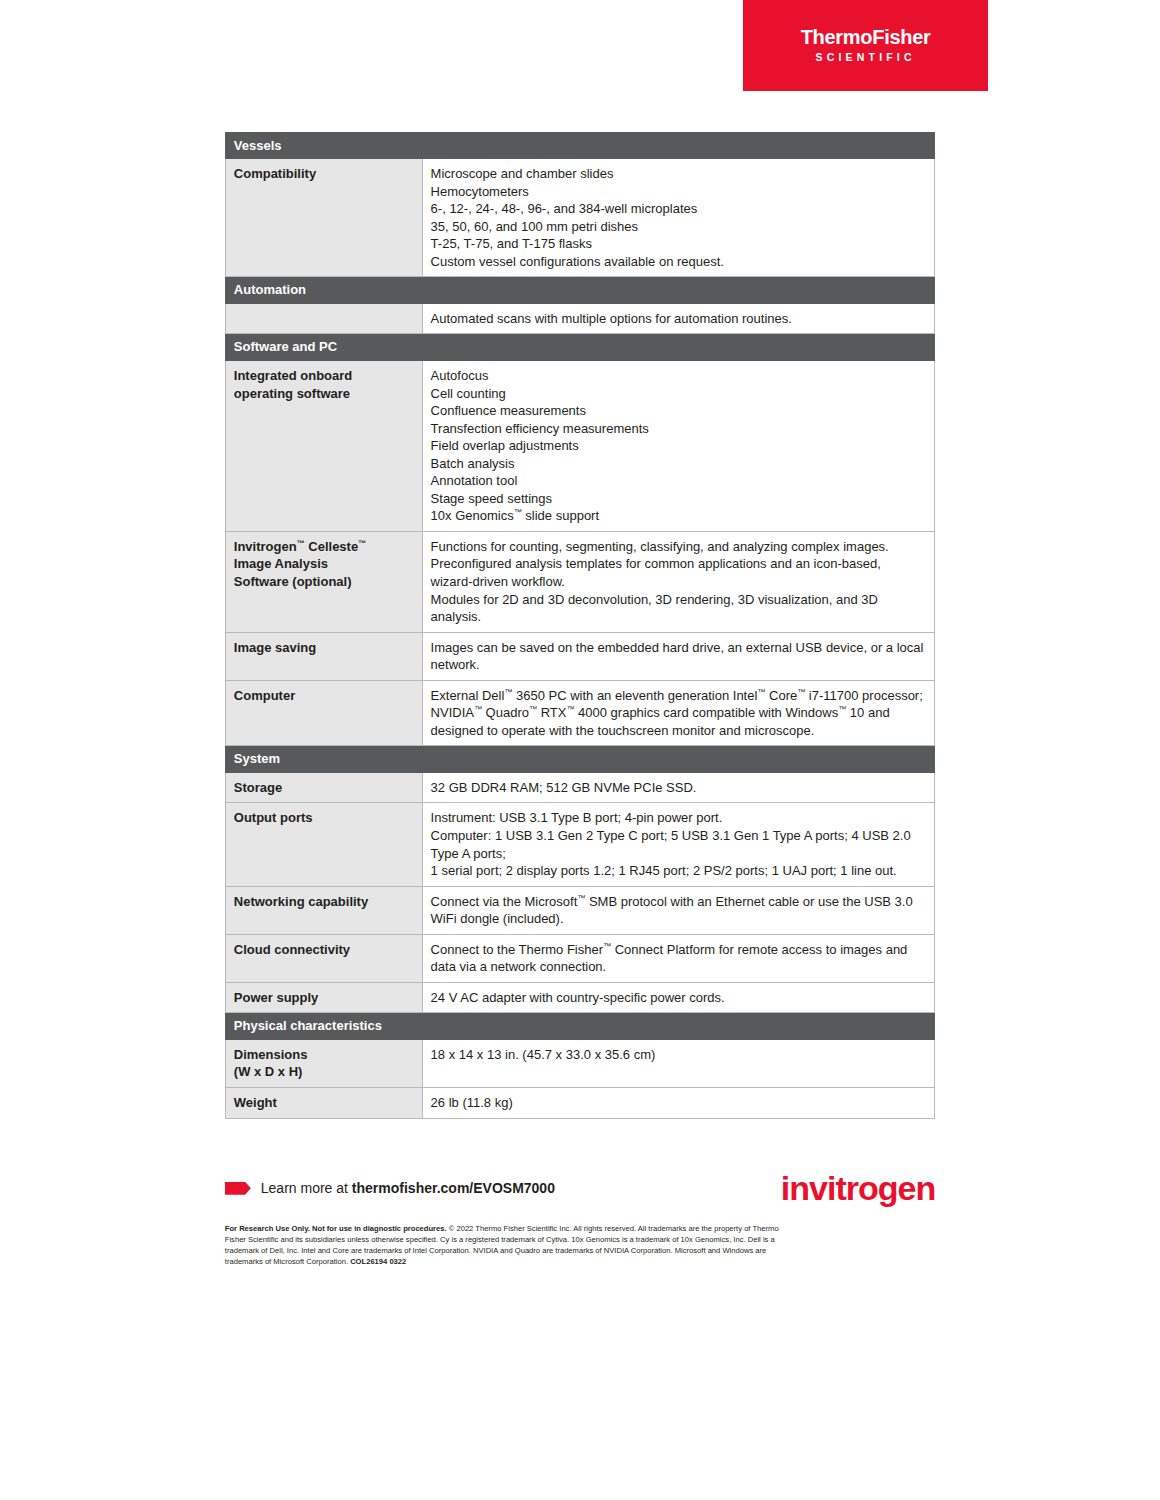Thermo Fisher
SCIENTIFIC
| Vessels |
| Compatibility | Microscope and chamber slides Hemocytometers 6-, 12-, 24-, 48-, 96-, and 384-well microplates 35, 50, 60, and 100 mm petri dishes T-25, T-75, and T-175 flasks Custom vessel configurations available on request. |
| Automation |
| | Automated scans with multiple options for automation routines. |
| Software and PC |
| Integrated onboard operating software | Autofocus Cell counting Confluence measurements Transfection efficiency measurements Field overlap adjustments Batch analysis Annotation tool Stage speed settings 10x Genomics ™ slide support |
| Invitrogen ™ Celleste ™ Image Analysis Software (optional) | Functions for counting, segmenting, classifying, and analyzing complex images. Preconfigured analysis templates for common applications and an icon-based, wizard-driven workflow. Modules for 2D and 3D deconvolution, 3D rendering, 3D visualization, and 3D analysis. |
| Image saving | Images can be saved on the embedded hard drive, an external USB device, or a local network. |
| Computer | External Dell ™ 3650 PC with an eleventh generation Intel ™ Core ™ i7-11700 processor; NVIDIA ™ Quadro ™ RTX ™ 4000 graphics card compatible with Windows ™ 10 and designed to operate with the touchscreen monitor and microscope. |
| System |
| Storage | 32 GB DDR4 RAM; 512 GB NVMe PCIe SSD. |
| Output ports | Instrument: USB 3.1 Type B port; 4-pin power port. Computer: 1 USB 3.1 Gen 2 Type C port; 5 USB 3.1 Gen 1 Type A ports; 4 USB 2.0 Type A ports; 1 serial port; 2 display ports 1.2; 1 RJ45 port; 2 PS/2 ports; 1 UAJ port; 1 line out. |
| Networking capability | Connect via the Microsoft ™ SMB protocol with an Ethernet cable or use the USB 3.0 WiFi dongle (included). |
| Cloud connectivity | Connect to the Thermo Fisher ™ Connect Platform for remote access to images and data via a network connection. |
| Power supply | 24 V AC adapter with country-specific power cords. |
| Physical characteristics |
| Dimensions (W x D x H) | 18 x 14 x 13 in. (45.7 x 33.0 x 35.6 cm) |
| Weight | 26 lb (11.8 kg) |
Learn more at thermofisher.com/EVOSM7000
invitrogen
For Research Use Only. Not for use in diagnostic procedures. © 2022 Thermo Fisher Scientific Inc. All rights reserved. All trademarks are the property of Thermo Fisher Scientific and its subsidiaries unless otherwise specified. Cy is a registered trademark of Cytiva. 10x Genomics is a trademark of 10x Genomics, Inc. Dell is a trademark of Dell, Inc. Intel and Core are trademarks of Intel Corporation. NVIDIA and Quadro are trademarks of NVIDIA Corporation. Microsoft and Windows are trademarks of Microsoft Corporation. COL26194 0322